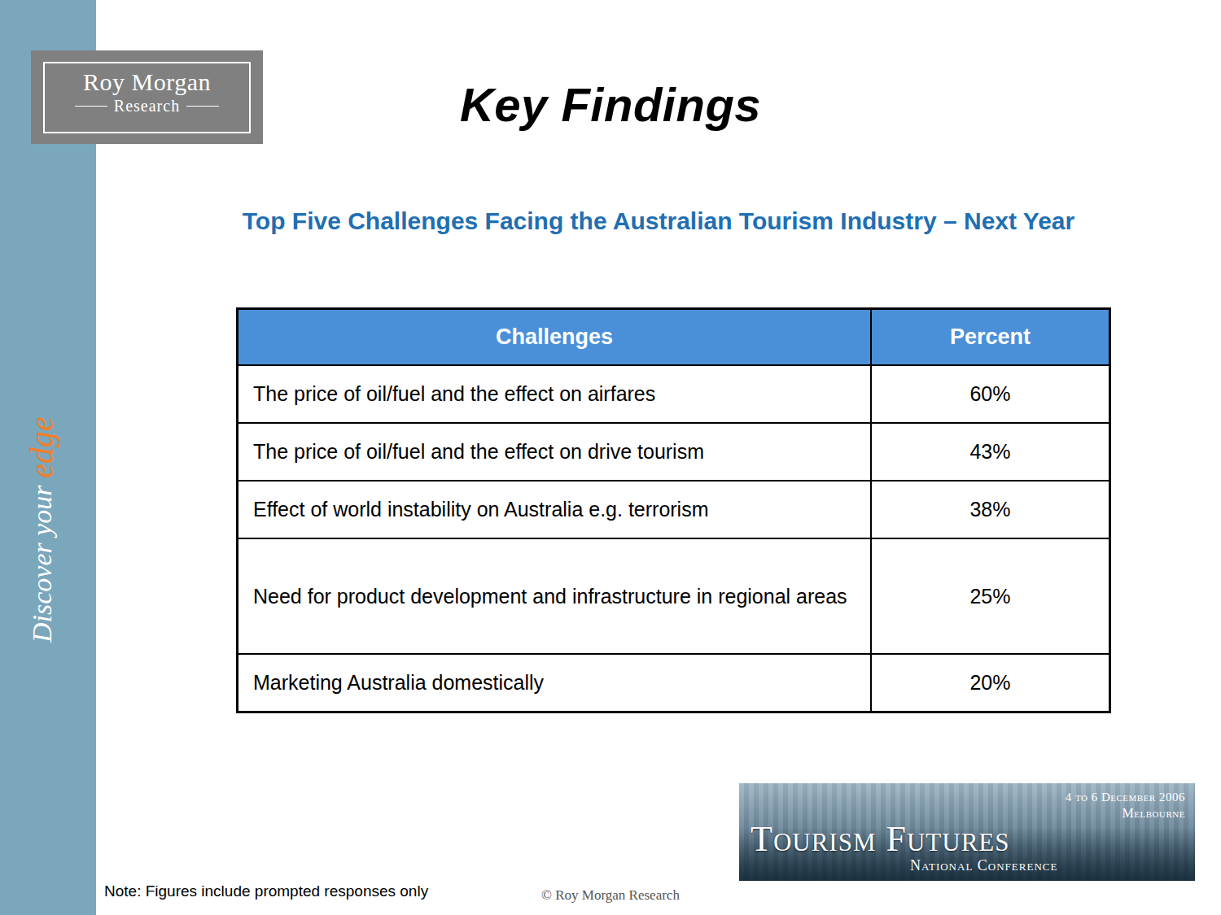Discover your edge
Roy Morgan
Research
Key Findings
Top Five Challenges Facing the Australian Tourism Industry – Next Year
| Challenges | Percent |
| --- | --- |
| The price of oil/fuel and the effect on airfares | 60% |
| The price of oil/fuel and the effect on drive tourism | 43% |
| Effect of world instability on Australia e.g. terrorism | 38% |
| Need for product development and infrastructure in regional areas | 25% |
| Marketing Australia domestically | 20% |
4 to 6 December 2006
Melbourne
Tourism Futures
National Conference
Note: Figures include prompted responses only
© Roy Morgan Research